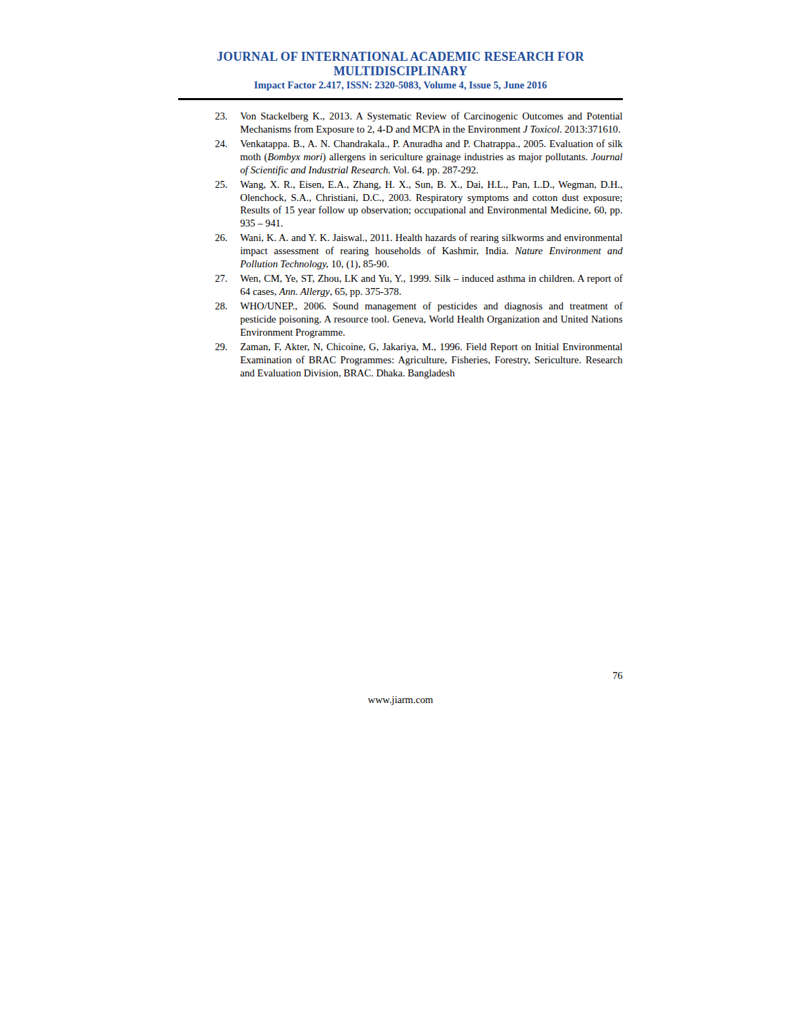JOURNAL OF INTERNATIONAL ACADEMIC RESEARCH FOR MULTIDISCIPLINARY
Impact Factor 2.417, ISSN: 2320-5083, Volume 4, Issue 5, June 2016
Von Stackelberg K., 2013. A Systematic Review of Carcinogenic Outcomes and Potential Mechanisms from Exposure to 2, 4-D and MCPA in the Environment J Toxicol. 2013:371610.
Venkatappa. B., A. N. Chandrakala., P. Anuradha and P. Chatrappa., 2005. Evaluation of silk moth (Bombyx mori) allergens in sericulture grainage industries as major pollutants. Journal of Scientific and Industrial Research. Vol. 64. pp. 287-292.
Wang, X. R., Eisen, E.A., Zhang, H. X., Sun, B. X., Dai, H.L., Pan, L.D., Wegman, D.H., Olenchock, S.A., Christiani, D.C., 2003. Respiratory symptoms and cotton dust exposure; Results of 15 year follow up observation; occupational and Environmental Medicine, 60, pp. 935 – 941.
Wani, K. A. and Y. K. Jaiswal., 2011. Health hazards of rearing silkworms and environmental impact assessment of rearing households of Kashmir, India. Nature Environment and Pollution Technology, 10, (1), 85-90.
Wen, CM, Ye, ST, Zhou, LK and Yu, Y., 1999. Silk – induced asthma in children. A report of 64 cases, Ann. Allergy, 65, pp. 375-378.
WHO/UNEP., 2006. Sound management of pesticides and diagnosis and treatment of pesticide poisoning. A resource tool. Geneva, World Health Organization and United Nations Environment Programme.
Zaman, F, Akter, N, Chicoine, G, Jakariya, M., 1996. Field Report on Initial Environmental Examination of BRAC Programmes: Agriculture, Fisheries, Forestry, Sericulture. Research and Evaluation Division, BRAC. Dhaka. Bangladesh
76
www.jiarm.com